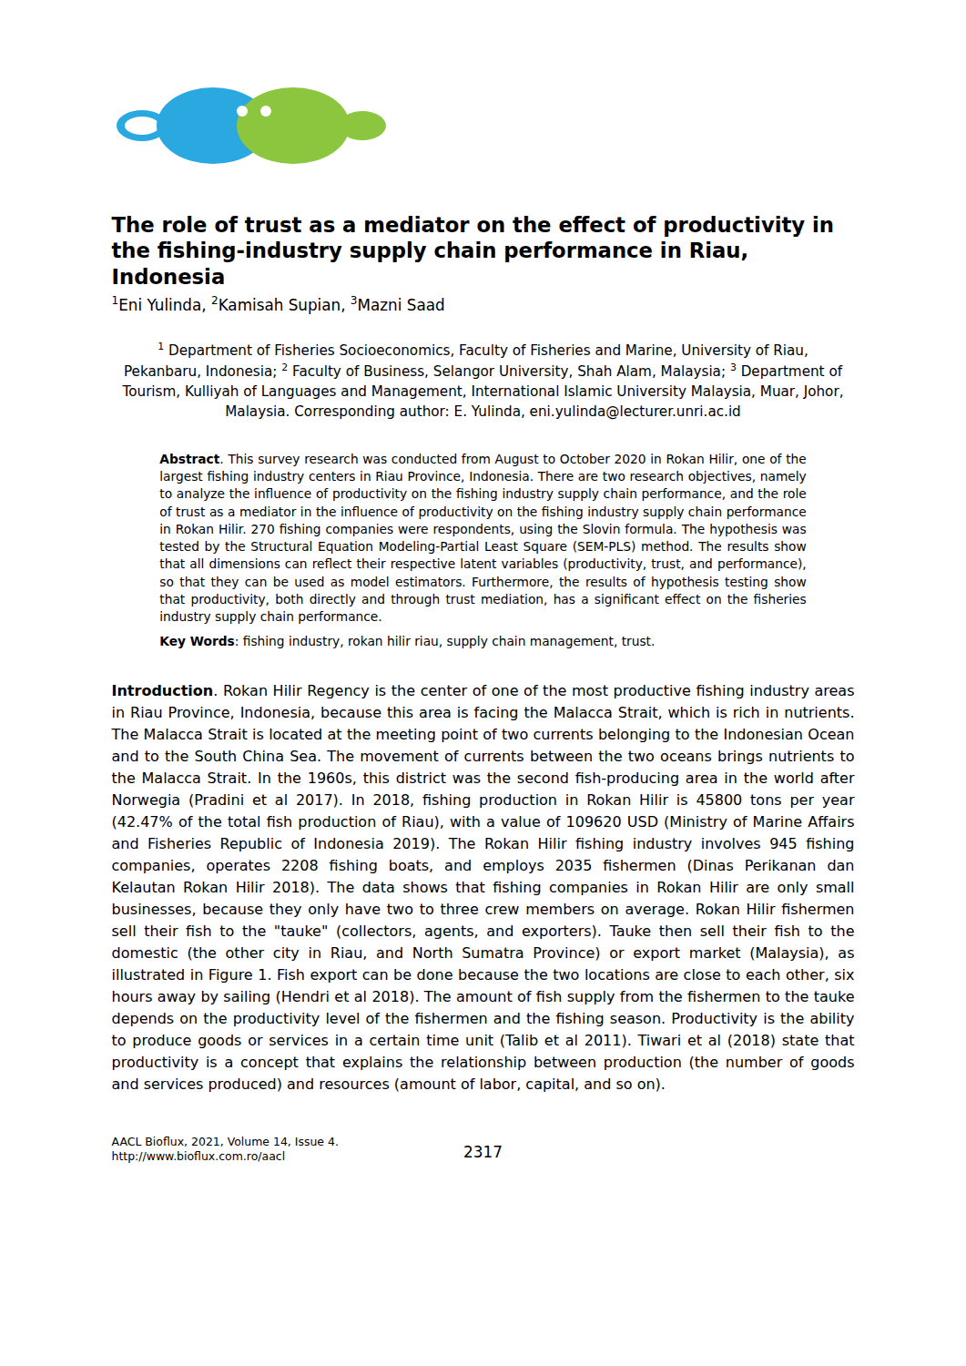The role of trust as a mediator on the effect of productivity in the fishing-industry supply chain performance in Riau, Indonesia
1Eni Yulinda, 2Kamisah Supian, 3Mazni Saad
1 Department of Fisheries Socioeconomics, Faculty of Fisheries and Marine, University of Riau, Pekanbaru, Indonesia; 2 Faculty of Business, Selangor University, Shah Alam, Malaysia; 3 Department of Tourism, Kulliyah of Languages and Management, International Islamic University Malaysia, Muar, Johor, Malaysia. Corresponding author: E. Yulinda, eni.yulinda@lecturer.unri.ac.id
Abstract. This survey research was conducted from August to October 2020 in Rokan Hilir, one of the largest fishing industry centers in Riau Province, Indonesia. There are two research objectives, namely to analyze the influence of productivity on the fishing industry supply chain performance, and the role of trust as a mediator in the influence of productivity on the fishing industry supply chain performance in Rokan Hilir. 270 fishing companies were respondents, using the Slovin formula. The hypothesis was tested by the Structural Equation Modeling-Partial Least Square (SEM-PLS) method. The results show that all dimensions can reflect their respective latent variables (productivity, trust, and performance), so that they can be used as model estimators. Furthermore, the results of hypothesis testing show that productivity, both directly and through trust mediation, has a significant effect on the fisheries industry supply chain performance.
Key Words: fishing industry, rokan hilir riau, supply chain management, trust.
Introduction. Rokan Hilir Regency is the center of one of the most productive fishing industry areas in Riau Province, Indonesia, because this area is facing the Malacca Strait, which is rich in nutrients. The Malacca Strait is located at the meeting point of two currents belonging to the Indonesian Ocean and to the South China Sea. The movement of currents between the two oceans brings nutrients to the Malacca Strait. In the 1960s, this district was the second fish-producing area in the world after Norwegia (Pradini et al 2017). In 2018, fishing production in Rokan Hilir is 45800 tons per year (42.47% of the total fish production of Riau), with a value of 109620 USD (Ministry of Marine Affairs and Fisheries Republic of Indonesia 2019). The Rokan Hilir fishing industry involves 945 fishing companies, operates 2208 fishing boats, and employs 2035 fishermen (Dinas Perikanan dan Kelautan Rokan Hilir 2018). The data shows that fishing companies in Rokan Hilir are only small businesses, because they only have two to three crew members on average. Rokan Hilir fishermen sell their fish to the "tauke" (collectors, agents, and exporters). Tauke then sell their fish to the domestic (the other city in Riau, and North Sumatra Province) or export market (Malaysia), as illustrated in Figure 1. Fish export can be done because the two locations are close to each other, six hours away by sailing (Hendri et al 2018). The amount of fish supply from the fishermen to the tauke depends on the productivity level of the fishermen and the fishing season. Productivity is the ability to produce goods or services in a certain time unit (Talib et al 2011). Tiwari et al (2018) state that productivity is a concept that explains the relationship between production (the number of goods and services produced) and resources (amount of labor, capital, and so on).
AACL Bioflux, 2021, Volume 14, Issue 4.
http://www.bioflux.com.ro/aacl 2317